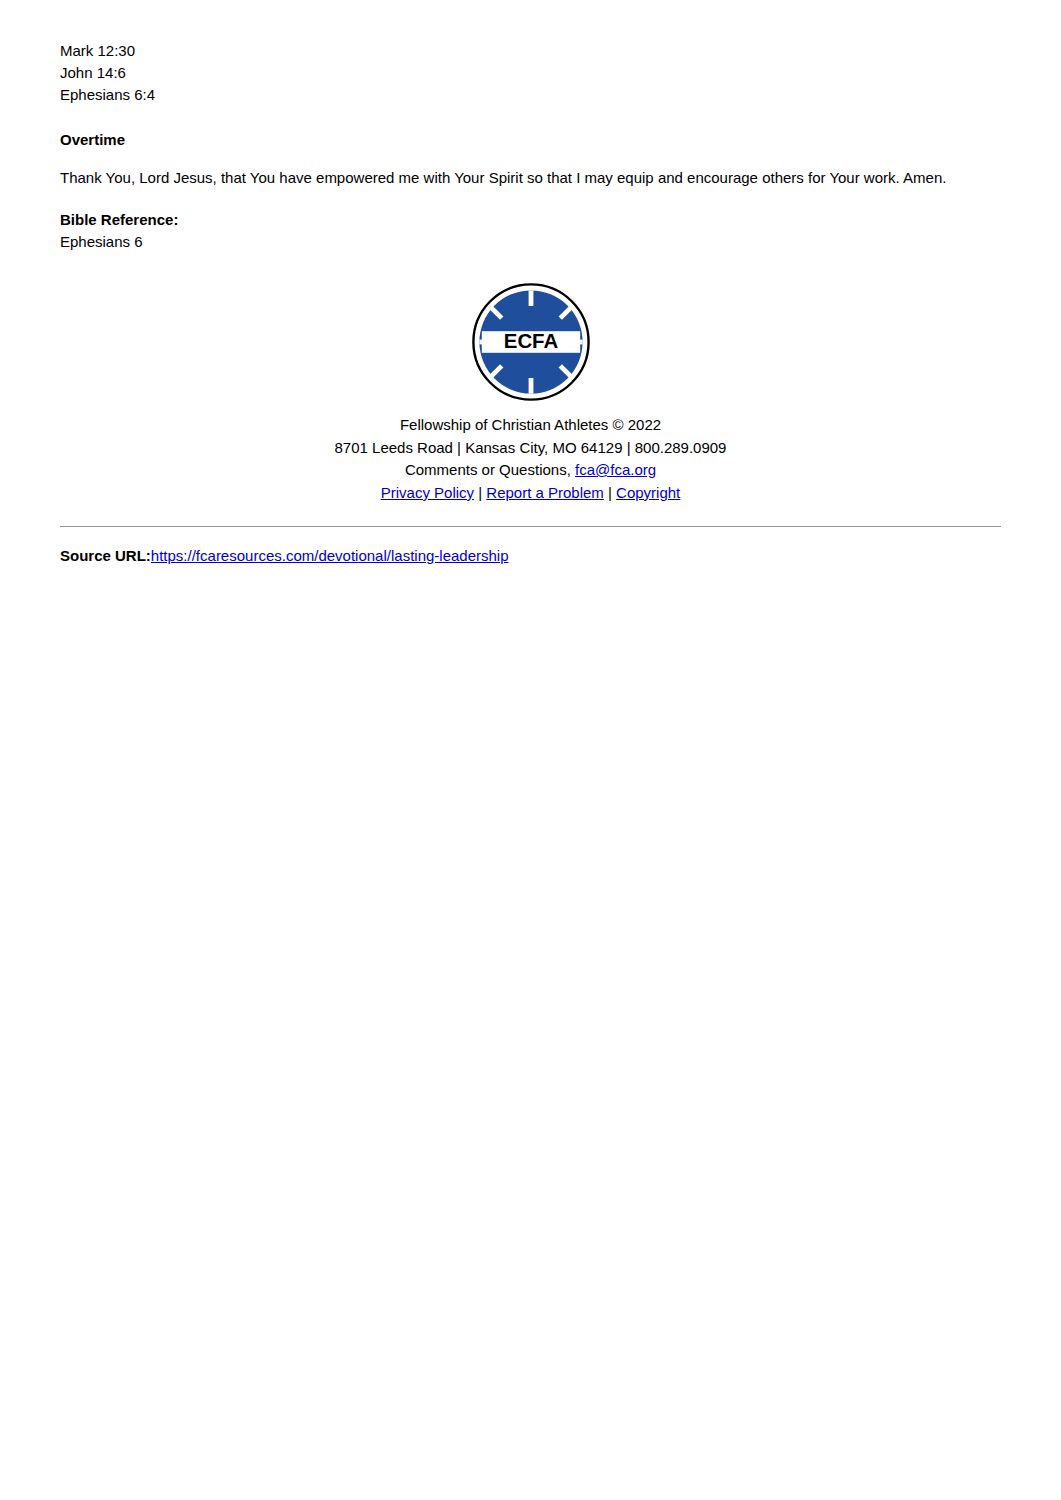Mark 12:30
John 14:6
Ephesians 6:4
Overtime
Thank You, Lord Jesus, that You have empowered me with Your Spirit so that I may equip and encourage others for Your work. Amen.
Bible Reference:
Ephesians 6
Fellowship of Christian Athletes © 2022
8701 Leeds Road | Kansas City, MO 64129 | 800.289.0909
Comments or Questions, fca@fca.org
Privacy Policy | Report a Problem | Copyright
Source URL: https://fcaresources.com/devotional/lasting-leadership